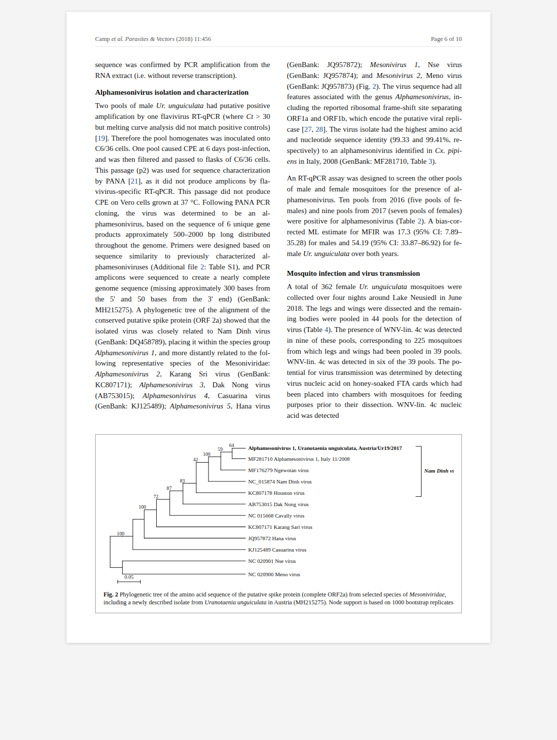Camp et al. Parasites & Vectors (2018) 11:456 Page 6 of 10
sequence was confirmed by PCR amplification from the RNA extract (i.e. without reverse transcription).
Alphamesonivirus isolation and characterization
Two pools of male Ur. unguiculata had putative positive amplification by one flavivirus RT-qPCR (where Ct > 30 but melting curve analysis did not match positive controls) [19]. Therefore the pool homogenates was inoculated onto C6/36 cells. One pool caused CPE at 6 days post-infection, and was then filtered and passed to flasks of C6/36 cells. This passage (p2) was used for sequence characterization by PANA [21], as it did not produce amplicons by flavivirus-specific RT-qPCR. This passage did not produce CPE on Vero cells grown at 37 °C. Following PANA PCR cloning, the virus was determined to be an alphamesonivirus, based on the sequence of 6 unique gene products approximately 500–2000 bp long distributed throughout the genome. Primers were designed based on sequence similarity to previously characterized alphamesoniviruses (Additional file 2: Table S1), and PCR amplicons were sequenced to create a nearly complete genome sequence (missing approximately 300 bases from the 5' and 50 bases from the 3' end) (GenBank: MH215275). A phylogenetic tree of the alignment of the conserved putative spike protein (ORF 2a) showed that the isolated virus was closely related to Nam Dinh virus (GenBank: DQ458789), placing it within the species group Alphamesonivirus 1, and more distantly related to the following representative species of the Mesoniviridae: Alphamesonivirus 2, Karang Sri virus (GenBank: KC807171); Alphamesonivirus 3, Dak Nong virus (AB753015); Alphamesonivirus 4, Casuarina virus (GenBank: KJ125489); Alphamesonivirus 5, Hana virus (GenBank: JQ957872); Mesonivirus 1, Nse virus (GenBank: JQ957874); and Mesonivirus 2, Meno virus (GenBank: JQ957873) (Fig. 2). The virus sequence had all features associated with the genus Alphamesonivirus, including the reported ribosomal frame-shift site separating ORF1a and ORF1b, which encode the putative viral replicase [27, 28]. The virus isolate had the highest amino acid and nucleotide sequence identity (99.33 and 99.41%, respectively) to an alphamesonivirus identified in Cx. pipiens in Italy, 2008 (GenBank: MF281710, Table 3).
An RT-qPCR assay was designed to screen the other pools of male and female mosquitoes for the presence of alphamesonivirus. Ten pools from 2016 (five pools of females) and nine pools from 2017 (seven pools of females) were positive for alphamesonivirus (Table 2). A bias-corrected ML estimate for MFIR was 17.3 (95% CI: 7.89–35.28) for males and 54.19 (95% CI: 33.87–86.92) for female Ur. unguiculata over both years.
Mosquito infection and virus transmission
A total of 362 female Ur. unguiculata mosquitoes were collected over four nights around Lake Neusiedl in June 2018. The legs and wings were dissected and the remaining bodies were pooled in 44 pools for the detection of virus (Table 4). The presence of WNV-lin. 4c was detected in nine of these pools, corresponding to 225 mosquitoes from which legs and wings had been pooled in 39 pools. WNV-lin. 4c was detected in six of the 39 pools. The potential for virus transmission was determined by detecting virus nucleic acid on honey-soaked FTA cards which had been placed into chambers with mosquitoes for feeding purposes prior to their dissection. WNV-lin. 4c nucleic acid was detected
Phylogenetic tree of Mesoniviridae Neighbour-joining style tree with bootstrap support values at nodes and taxon labels at tips; a Nam Dinh virus clade bracket is shown at right. 64 59 100 42 83 87 72 100 100 Alphamesonivirus 1, Uranotaenia unguiculata, Austria/Ur19/2017 MF281710 Alphamesonivirus 1, Italy 11/2008 MF176279 Ngewotan virus NC_015874 Nam Dinh virus KC807178 Houston virus AB753015 Dak Nong virus NC 015668 Cavally virus KC807171 Karang Sari virus JQ957872 Hana virus KJ125489 Casuarina virus NC 020901 Nse virus NC 020900 Meno virus Nam Dinh virus 0.05
Fig. 2 Phylogenetic tree of the amino acid sequence of the putative spike protein (complete ORF2a) from selected species of Mesoniviridae, including a newly described isolate from Uranotaenia unguiculata in Austria (MH215275). Node support is based on 1000 bootstrap replicates